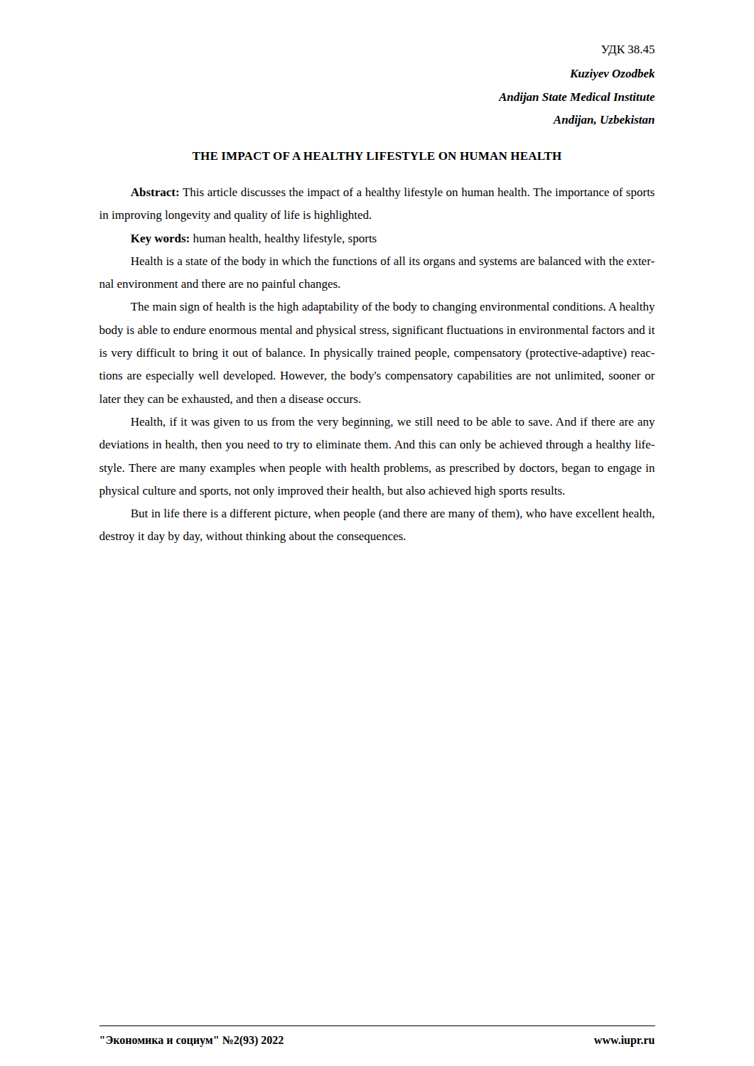УДК 38.45
Kuziyev Ozodbek
Andijan State Medical Institute
Andijan, Uzbekistan
The impact of a healthy lifestyle on human health
Abstract: This article discusses the impact of a healthy lifestyle on human health. The importance of sports in improving longevity and quality of life is highlighted.
Key words: human health, healthy lifestyle, sports
Health is a state of the body in which the functions of all its organs and systems are balanced with the external environment and there are no painful changes.
The main sign of health is the high adaptability of the body to changing environmental conditions. A healthy body is able to endure enormous mental and physical stress, significant fluctuations in environmental factors and it is very difficult to bring it out of balance. In physically trained people, compensatory (protective-adaptive) reactions are especially well developed. However, the body's compensatory capabilities are not unlimited, sooner or later they can be exhausted, and then a disease occurs.
Health, if it was given to us from the very beginning, we still need to be able to save. And if there are any deviations in health, then you need to try to eliminate them. And this can only be achieved through a healthy lifestyle. There are many examples when people with health problems, as prescribed by doctors, began to engage in physical culture and sports, not only improved their health, but also achieved high sports results.
But in life there is a different picture, when people (and there are many of them), who have excellent health, destroy it day by day, without thinking about the consequences.
"Экономика и социум" №2(93) 2022 www.iupr.ru